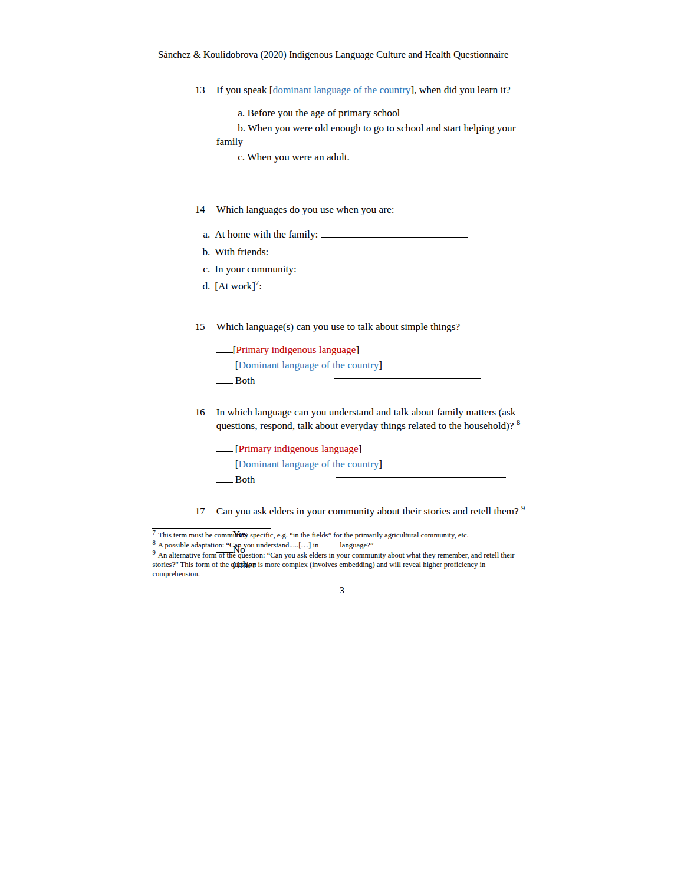Sánchez & Koulidobrova (2020) Indigenous Language Culture and Health Questionnaire
13
If you speak [dominant language of the country], when did you learn it?
a. Before you the age of primary school
b. When you were old enough to go to school and start helping your family
c. When you were an adult.
14
Which languages do you use when you are:
a. At home with the family:
b. With friends:
c. In your community:
d.[At work]7:
15
Which language(s) can you use to talk about simple things?
[Primary indigenous language]
[Dominant language of the country]
Both
16
In which language can you understand and talk about family matters (ask questions, respond, talk about everyday things related to the household)? 8
[Primary indigenous language]
[Dominant language of the country]
Both
17
Can you ask elders in your community about their stories and retell them? 9
Yes
No
Other
7 This term must be community specific, e.g. “in the fields” for the primarily agricultural community, etc.
8 A possible adaptation: “Can you understand.....[…] in language?”
9 An alternative form of the question: “Can you ask elders in your community about what they remember, and retell their stories?” This form of the question is more complex (involves embedding) and will reveal higher proficiency in comprehension.
3